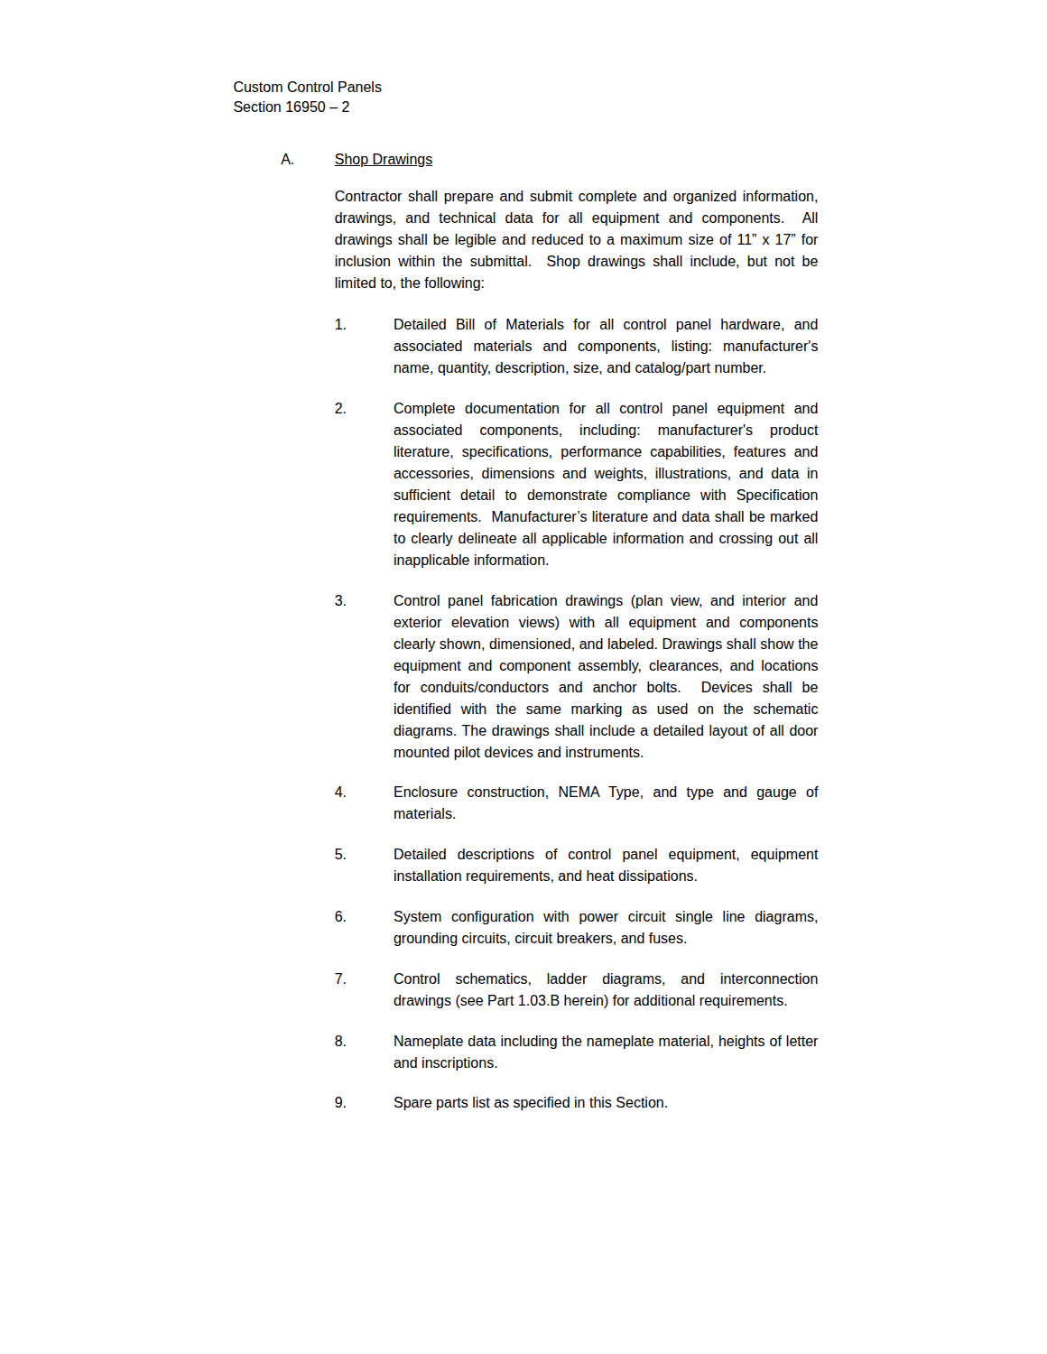Custom Control Panels
Section 16950 – 2
A. Shop Drawings
Contractor shall prepare and submit complete and organized information, drawings, and technical data for all equipment and components. All drawings shall be legible and reduced to a maximum size of 11” x 17” for inclusion within the submittal. Shop drawings shall include, but not be limited to, the following:
Detailed Bill of Materials for all control panel hardware, and associated materials and components, listing: manufacturer's name, quantity, description, size, and catalog/part number.
Complete documentation for all control panel equipment and associated components, including: manufacturer's product literature, specifications, performance capabilities, features and accessories, dimensions and weights, illustrations, and data in sufficient detail to demonstrate compliance with Specification requirements. Manufacturer’s literature and data shall be marked to clearly delineate all applicable information and crossing out all inapplicable information.
Control panel fabrication drawings (plan view, and interior and exterior elevation views) with all equipment and components clearly shown, dimensioned, and labeled. Drawings shall show the equipment and component assembly, clearances, and locations for conduits/conductors and anchor bolts. Devices shall be identified with the same marking as used on the schematic diagrams. The drawings shall include a detailed layout of all door mounted pilot devices and instruments.
Enclosure construction, NEMA Type, and type and gauge of materials.
Detailed descriptions of control panel equipment, equipment installation requirements, and heat dissipations.
System configuration with power circuit single line diagrams, grounding circuits, circuit breakers, and fuses.
Control schematics, ladder diagrams, and interconnection drawings (see Part 1.03.B herein) for additional requirements.
Nameplate data including the nameplate material, heights of letter and inscriptions.
Spare parts list as specified in this Section.